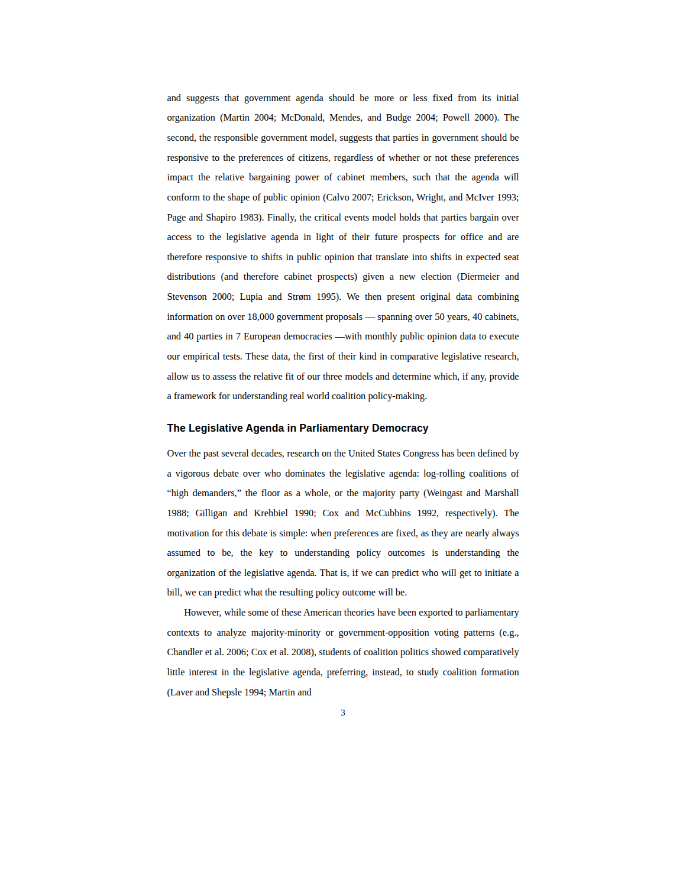and suggests that government agenda should be more or less fixed from its initial organization (Martin 2004; McDonald, Mendes, and Budge 2004; Powell 2000). The second, the responsible government model, suggests that parties in government should be responsive to the preferences of citizens, regardless of whether or not these preferences impact the relative bargaining power of cabinet members, such that the agenda will conform to the shape of public opinion (Calvo 2007; Erickson, Wright, and McIver 1993; Page and Shapiro 1983). Finally, the critical events model holds that parties bargain over access to the legislative agenda in light of their future prospects for office and are therefore responsive to shifts in public opinion that translate into shifts in expected seat distributions (and therefore cabinet prospects) given a new election (Diermeier and Stevenson 2000; Lupia and Strøm 1995). We then present original data combining information on over 18,000 government proposals — spanning over 50 years, 40 cabinets, and 40 parties in 7 European democracies —with monthly public opinion data to execute our empirical tests. These data, the first of their kind in comparative legislative research, allow us to assess the relative fit of our three models and determine which, if any, provide a framework for understanding real world coalition policy-making.
The Legislative Agenda in Parliamentary Democracy
Over the past several decades, research on the United States Congress has been defined by a vigorous debate over who dominates the legislative agenda: log-rolling coalitions of “high demanders,” the floor as a whole, or the majority party (Weingast and Marshall 1988; Gilligan and Krehbiel 1990; Cox and McCubbins 1992, respectively). The motivation for this debate is simple: when preferences are fixed, as they are nearly always assumed to be, the key to understanding policy outcomes is understanding the organization of the legislative agenda. That is, if we can predict who will get to initiate a bill, we can predict what the resulting policy outcome will be.
However, while some of these American theories have been exported to parliamentary contexts to analyze majority-minority or government-opposition voting patterns (e.g., Chandler et al. 2006; Cox et al. 2008), students of coalition politics showed comparatively little interest in the legislative agenda, preferring, instead, to study coalition formation (Laver and Shepsle 1994; Martin and
3